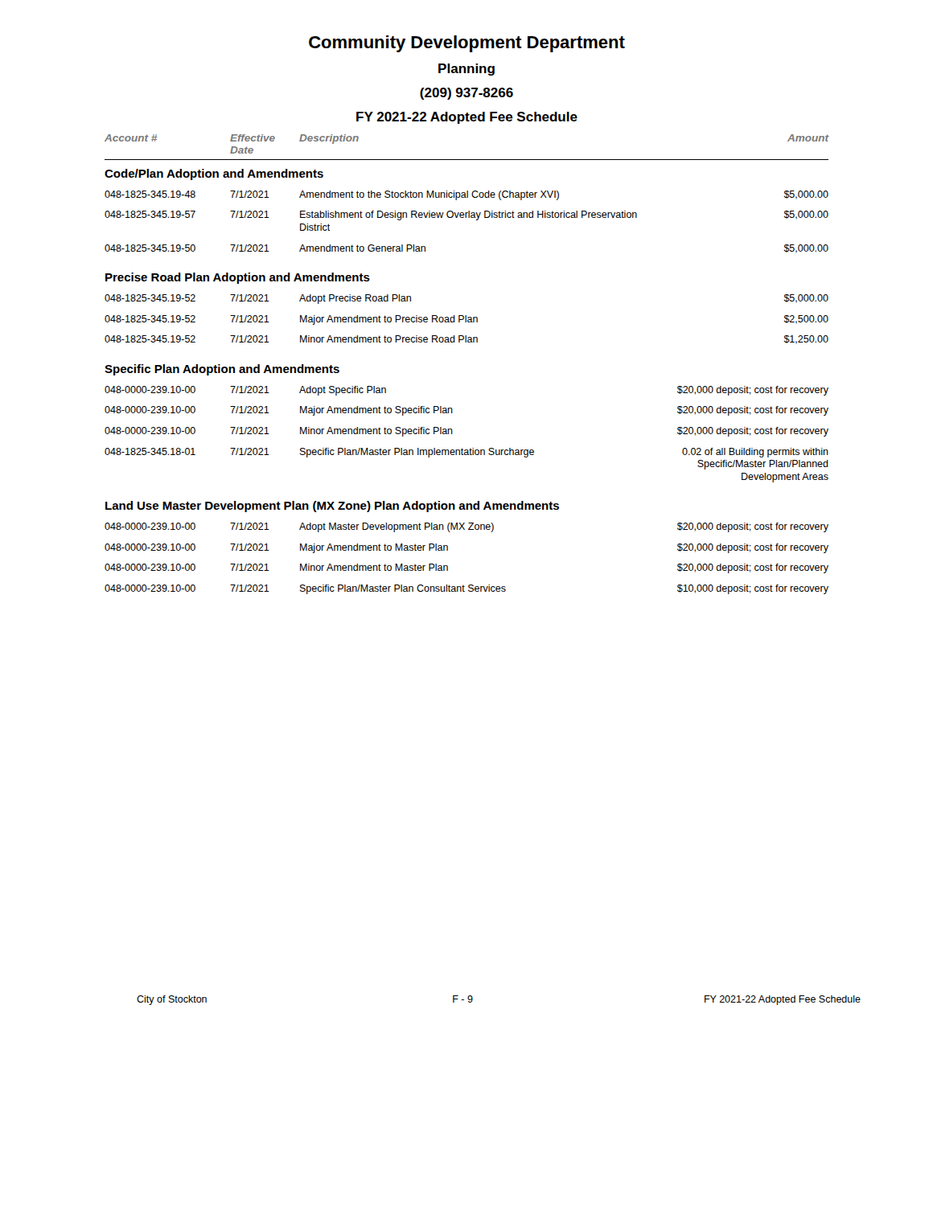Community Development Department
Planning
(209) 937-8266
FY 2021-22 Adopted Fee Schedule
| Account # | Effective Date | Description | Amount |
| --- | --- | --- | --- |
| Code/Plan Adoption and Amendments |
| 048-1825-345.19-48 | 7/1/2021 | Amendment to the Stockton Municipal Code (Chapter XVI) | $5,000.00 |
| 048-1825-345.19-57 | 7/1/2021 | Establishment of Design Review Overlay District and Historical Preservation District | $5,000.00 |
| 048-1825-345.19-50 | 7/1/2021 | Amendment to General Plan | $5,000.00 |
| Precise Road Plan Adoption and Amendments |
| 048-1825-345.19-52 | 7/1/2021 | Adopt Precise Road Plan | $5,000.00 |
| 048-1825-345.19-52 | 7/1/2021 | Major Amendment to Precise Road Plan | $2,500.00 |
| 048-1825-345.19-52 | 7/1/2021 | Minor Amendment to Precise Road Plan | $1,250.00 |
| Specific Plan Adoption and Amendments |
| 048-0000-239.10-00 | 7/1/2021 | Adopt Specific Plan | $20,000 deposit; cost for recovery |
| 048-0000-239.10-00 | 7/1/2021 | Major Amendment to Specific Plan | $20,000 deposit; cost for recovery |
| 048-0000-239.10-00 | 7/1/2021 | Minor Amendment to Specific Plan | $20,000 deposit; cost for recovery |
| 048-1825-345.18-01 | 7/1/2021 | Specific Plan/Master Plan Implementation Surcharge | 0.02 of all Building permits within Specific/Master Plan/Planned Development Areas |
| Land Use Master Development Plan (MX Zone) Plan Adoption and Amendments |
| 048-0000-239.10-00 | 7/1/2021 | Adopt Master Development Plan (MX Zone) | $20,000 deposit; cost for recovery |
| 048-0000-239.10-00 | 7/1/2021 | Major Amendment to Master Plan | $20,000 deposit; cost for recovery |
| 048-0000-239.10-00 | 7/1/2021 | Minor Amendment to Master Plan | $20,000 deposit; cost for recovery |
| 048-0000-239.10-00 | 7/1/2021 | Specific Plan/Master Plan Consultant Services | $10,000 deposit; cost for recovery |
City of Stockton
F - 9
FY 2021-22 Adopted Fee Schedule